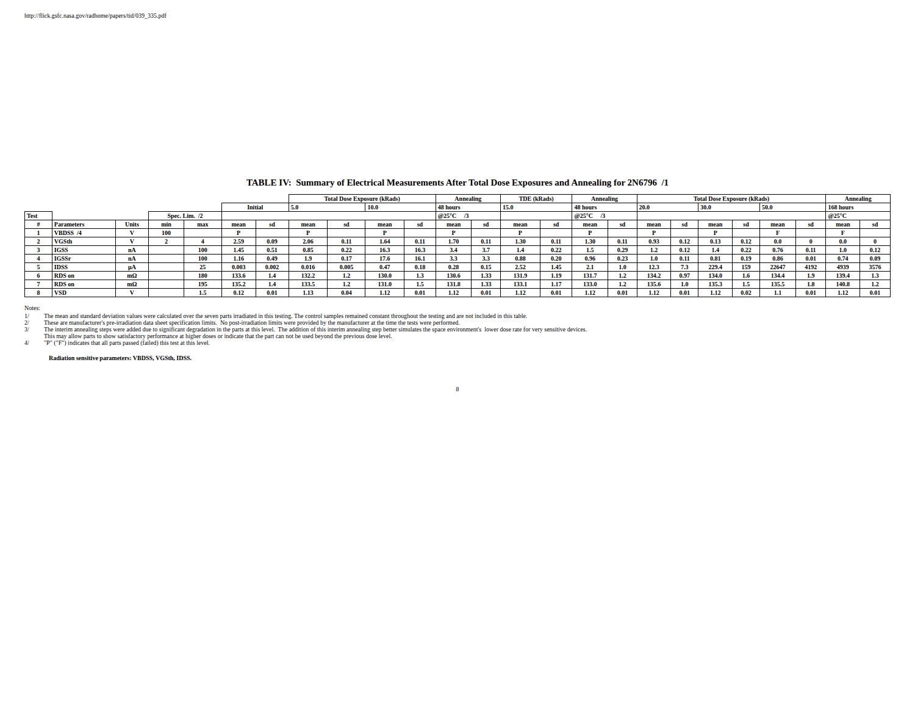http://flick.gsfc.nasa.gov/radhome/papers/tid/039_335.pdf
TABLE IV: Summary of Electrical Measurements After Total Dose Exposures and Annealing for 2N6796 /1
| | | | Total Dose Exposure (kRads) | Annealing | TDE (kRads) | Annealing | Total Dose Exposure (kRads) | Annealing |
| --- | --- | --- | --- | --- | --- | --- | --- | --- |
| | | Initial | 5.0 | 10.0 | 48 hours | 15.0 | 48 hours | 20.0 | 30.0 | 50.0 | 168 hours |
| Test | | | Spec. Lim. /2 | | | | @25°C /3 | | @25°C /3 | | | | @25°C |
| # | Parameters | Units | min | max | mean | sd | mean | sd | mean | sd | mean | sd | mean | sd | mean | sd | mean | sd | mean | sd | mean | sd | mean | sd |
| 1 | VBDSS /4 | V | 100 | | P | | P | | P | | P | | P | | P | | P | | P | | F | | F | |
| 2 | VGSth | V | 2 | 4 | 2.59 | 0.09 | 2.06 | 0.11 | 1.64 | 0.11 | 1.70 | 0.11 | 1.30 | 0.11 | 1.30 | 0.11 | 0.93 | 0.12 | 0.13 | 0.12 | 0.0 | 0 | 0.0 | 0 |
| 3 | IGSS | nA | | 100 | 1.45 | 0.51 | 0.85 | 0.22 | 16.3 | 16.3 | 3.4 | 3.7 | 1.4 | 0.22 | 1.5 | 0.29 | 1.2 | 0.12 | 1.4 | 0.22 | 0.76 | 0.11 | 1.0 | 0.12 |
| 4 | IGSSr | nA | | 100 | 1.16 | 0.49 | 1.9 | 0.17 | 17.6 | 16.1 | 3.3 | 3.3 | 0.88 | 0.20 | 0.96 | 0.23 | 1.0 | 0.11 | 0.81 | 0.19 | 0.86 | 0.01 | 0.74 | 0.09 |
| 5 | IDSS | µA | | 25 | 0.003 | 0.002 | 0.016 | 0.005 | 0.47 | 0.18 | 0.28 | 0.15 | 2.52 | 1.45 | 2.1 | 1.0 | 12.3 | 7.3 | 229.4 | 159 | 22647 | 4192 | 4939 | 3576 |
| 6 | RDS on | mΩ | | 180 | 133.6 | 1.4 | 132.2 | 1.2 | 130.0 | 1.3 | 130.6 | 1.33 | 131.9 | 1.19 | 131.7 | 1.2 | 134.2 | 0.97 | 134.0 | 1.6 | 134.4 | 1.9 | 139.4 | 1.3 |
| 7 | RDS on | mΩ | | 195 | 135.2 | 1.4 | 133.5 | 1.2 | 131.0 | 1.5 | 131.8 | 1.33 | 133.1 | 1.17 | 133.0 | 1.2 | 135.6 | 1.0 | 135.3 | 1.5 | 135.5 | 1.8 | 140.8 | 1.2 |
| 8 | VSD | V | | 1.5 | 0.12 | 0.01 | 1.13 | 0.04 | 1.12 | 0.01 | 1.12 | 0.01 | 1.12 | 0.01 | 1.12 | 0.01 | 1.12 | 0.01 | 1.12 | 0.02 | 1.1 | 0.01 | 1.12 | 0.01 |
Notes:
1/
The mean and standard deviation values were calculated over the seven parts irradiated in this testing. The control samples remained constant throughout the testing and are not included in this table.
2/
These are manufacturer's pre-irradiation data sheet specification limits. No post-irradiation limits were provided by the manufacturer at the time the tests were performed.
3/
The interim annealing steps were added due to significant degradation in the parts at this level. The addition of this interim annealing step better simulates the space environment's lower dose rate for very sensitive devices.
This may allow parts to show satisfactory performance at higher doses or indicate that the part can not be used beyond the previous dose level.
4/
"P" ("F") indicates that all parts passed (failed) this test at this level.
Radiation sensitive parameters: VBDSS, VGSth, IDSS.
8